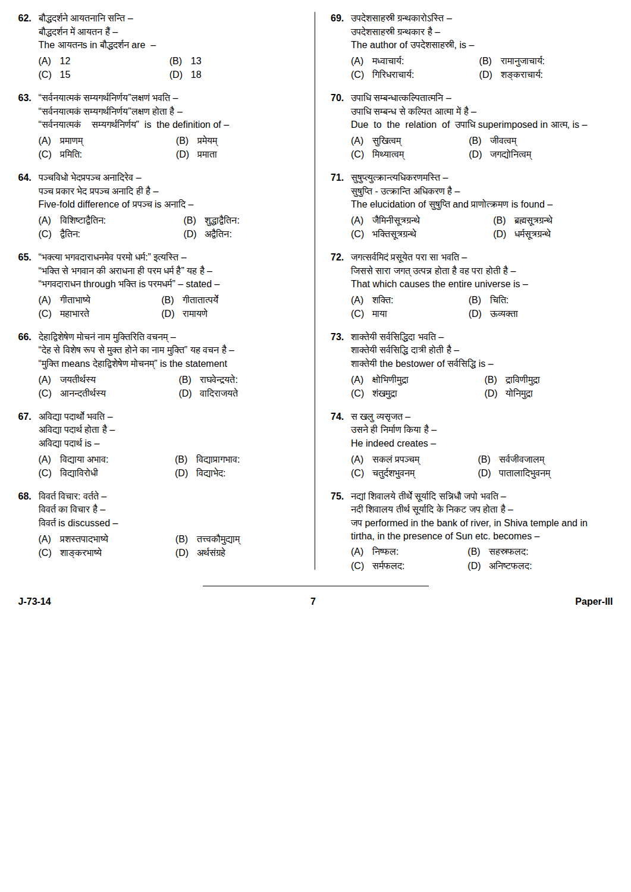62.
बौद्धदर्शने आयतनानि सन्ति –
बौद्धदर्शन में आयतन हैं –
The आयतनs in बौद्धदर्शन are –
| (A) | 12 | (B) | 13 |
| (C) | 15 | (D) | 18 |
63.
“सर्वनयात्मकं सम्यगर्थनिर्णय”लक्षणं भवति –
“सर्वनयात्मकं सम्यगर्थनिर्णय”लक्षण होता है –
“सर्वनयात्मकं सम्यगर्थनिर्णय” is the definition of –
| (A) | प्रमाणम् | (B) | प्रमेयम् |
| (C) | प्रमिति: | (D) | प्रमाता |
64.
पञ्चविधो भेदप्रपञ्च अनादिरेव –
पञ्च प्रकार भेद प्रपञ्च अनादि ही है –
Five-fold difference of प्रपञ्च is अनादि –
| (A) | विशिष्टाद्वैतिन: | (B) | शुद्धाद्वैतिन: |
| (C) | द्वैतिन: | (D) | अद्वैतिन: |
65.
“भक्त्या भगवदाराधनमेव परमो धर्म:” इत्यस्ति –
“भक्ति से भगवान की अराधना ही परम धर्म है” यह है –
“भगवदाराधन through भक्ति is परमधर्म” – stated –
| (A) | गीताभाष्ये | (B) | गीतातात्पर्ये |
| (C) | महाभारते | (D) | रामायणे |
66.
देहाद्विशेषेण मोचनं नाम मुक्तिरिति वचनम् –
“देह से विशेष रूप से मुक्त होने का नाम मुक्ति” यह वचन है –
“मुक्ति means देहाद्विशेषेण मोचनम्” is the statement
| (A) | जयतीर्थस्य | (B) | राघवेन्द्रयते: |
| (C) | आनन्दतीर्थस्य | (D) | वादिराजयते |
67.
अविद्या पदार्थो भवति –
अविद्या पदार्थ होता है –
अविद्या पदार्थ is –
| (A) | विद्याया अभाव: | (B) | विद्याप्रागभाव: |
| (C) | विद्याविरोधी | (D) | विद्याभेद: |
68.
विवर्त विचार: वर्तते –
विवर्त का विचार है –
विवर्त is discussed –
| (A) | प्रशस्तपादभाष्ये | (B) | तत्त्वकौमुद्याम् |
| (C) | शाङ्करभाष्ये | (D) | अर्थसंग्रहे |
69.
उपदेशसाहस्री ग्रन्थकारोऽस्ति –
उपदेशसाहस्री ग्रन्थकार है –
The author of उपदेशसाहस्री, is –
| (A) | मध्वाचार्य: | (B) | रामानुजाचार्य: |
| (C) | गिरिधराचार्य: | (D) | शङ्कराचार्य: |
70.
उपाधि सम्बन्धात्कल्पितात्मनि –
उपाधि सम्बन्ध से कल्पित आत्मा में है –
Due to the relation of उपाधि superimposed in आत्म, is –
| (A) | सुखित्वम् | (B) | जीवत्वम् |
| (C) | मिथ्यात्वम् | (D) | जगद्योनित्वम् |
71.
सुषुप्त्युत्क्रान्त्यधिकरणमस्ति –
सुषुप्ति - उत्क्रान्ति अधिकरण है –
The elucidation of सुषुप्ति and प्राणोत्क्रमण is found –
| (A) | जैमिनीसूत्रग्रन्थे | (B) | ब्रह्मसूत्रग्रन्थे |
| (C) | भक्तिसूत्रग्रन्थे | (D) | धर्मसूत्रग्रन्थे |
72.
जगत्सर्वमिदं प्रसूयेत परा सा भवति –
जिससे सारा जगत् उत्पन्न होता है वह परा होती है –
That which causes the entire universe is –
| (A) | शक्ति: | (B) | चिति: |
| (C) | माया | (D) | ऊव्यक्ता |
73.
शाक्तेयी सर्वसिद्धिदा भवति –
शाक्तेयी सर्वसिद्धि दात्री होती है –
शाक्तेयी the bestower of सर्वसिद्धि is –
| (A) | क्षोभिणीमुद्रा | (B) | द्राविणीमुद्रा |
| (C) | शंखमुद्रा | (D) | योनिमुद्रा |
74.
स खलु व्यसृजत –
उसने ही निर्माण किया है –
He indeed creates –
| (A) | सकलं प्रपञ्चम् | (B) | सर्वजीवजालम् |
| (C) | चतुर्दशभुवनम् | (D) | पातालादिभुवनम् |
75.
नद्यां शिवालये तीर्थे सूर्यादि सन्निधौ जपो भवति –
नदी शिवालय तीर्थ सूर्यादि के निकट जप होता है –
जप performed in the bank of river, in Shiva temple and in tirtha, in the presence of Sun etc. becomes –
| (A) | निष्फल: | (B) | सहस्रफलद: |
| (C) | सर्मफलद: | (D) | अनिष्टफलद: |
J-73-14
7
Paper-III